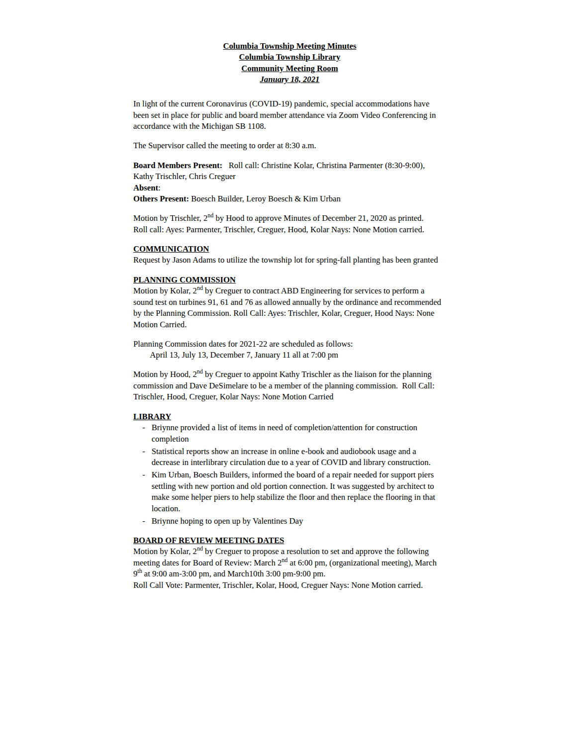Columbia Township Meeting Minutes Columbia Township Library Community Meeting Room January 18, 2021
In light of the current Coronavirus (COVID-19) pandemic, special accommodations have been set in place for public and board member attendance via Zoom Video Conferencing in accordance with the Michigan SB 1108.
The Supervisor called the meeting to order at 8:30 a.m.
Board Members Present: Roll call: Christine Kolar, Christina Parmenter (8:30-9:00), Kathy Trischler, Chris Creguer
Absent:
Others Present: Boesch Builder, Leroy Boesch & Kim Urban
Motion by Trischler, 2nd by Hood to approve Minutes of December 21, 2020 as printed.
Roll call: Ayes: Parmenter, Trischler, Creguer, Hood, Kolar Nays: None Motion carried.
COMMUNICATION
Request by Jason Adams to utilize the township lot for spring-fall planting has been granted
PLANNING COMMISSION
Motion by Kolar, 2nd by Creguer to contract ABD Engineering for services to perform a sound test on turbines 91, 61 and 76 as allowed annually by the ordinance and recommended by the Planning Commission. Roll Call: Ayes: Trischler, Kolar, Creguer, Hood Nays: None Motion Carried.
Planning Commission dates for 2021-22 are scheduled as follows:
April 13, July 13, December 7, January 11 all at 7:00 pm
Motion by Hood, 2nd by Creguer to appoint Kathy Trischler as the liaison for the planning commission and Dave DeSimelare to be a member of the planning commission. Roll Call: Trischler, Hood, Creguer, Kolar Nays: None Motion Carried
LIBRARY
Briynne provided a list of items in need of completion/attention for construction completion
Statistical reports show an increase in online e-book and audiobook usage and a decrease in interlibrary circulation due to a year of COVID and library construction.
Kim Urban, Boesch Builders, informed the board of a repair needed for support piers settling with new portion and old portion connection. It was suggested by architect to make some helper piers to help stabilize the floor and then replace the flooring in that location.
Briynne hoping to open up by Valentines Day
BOARD OF REVIEW MEETING DATES
Motion by Kolar, 2nd by Creguer to propose a resolution to set and approve the following meeting dates for Board of Review: March 2nd at 6:00 pm, (organizational meeting), March 9th at 9:00 am-3:00 pm, and March10th 3:00 pm-9:00 pm.
Roll Call Vote: Parmenter, Trischler, Kolar, Hood, Creguer Nays: None Motion carried.